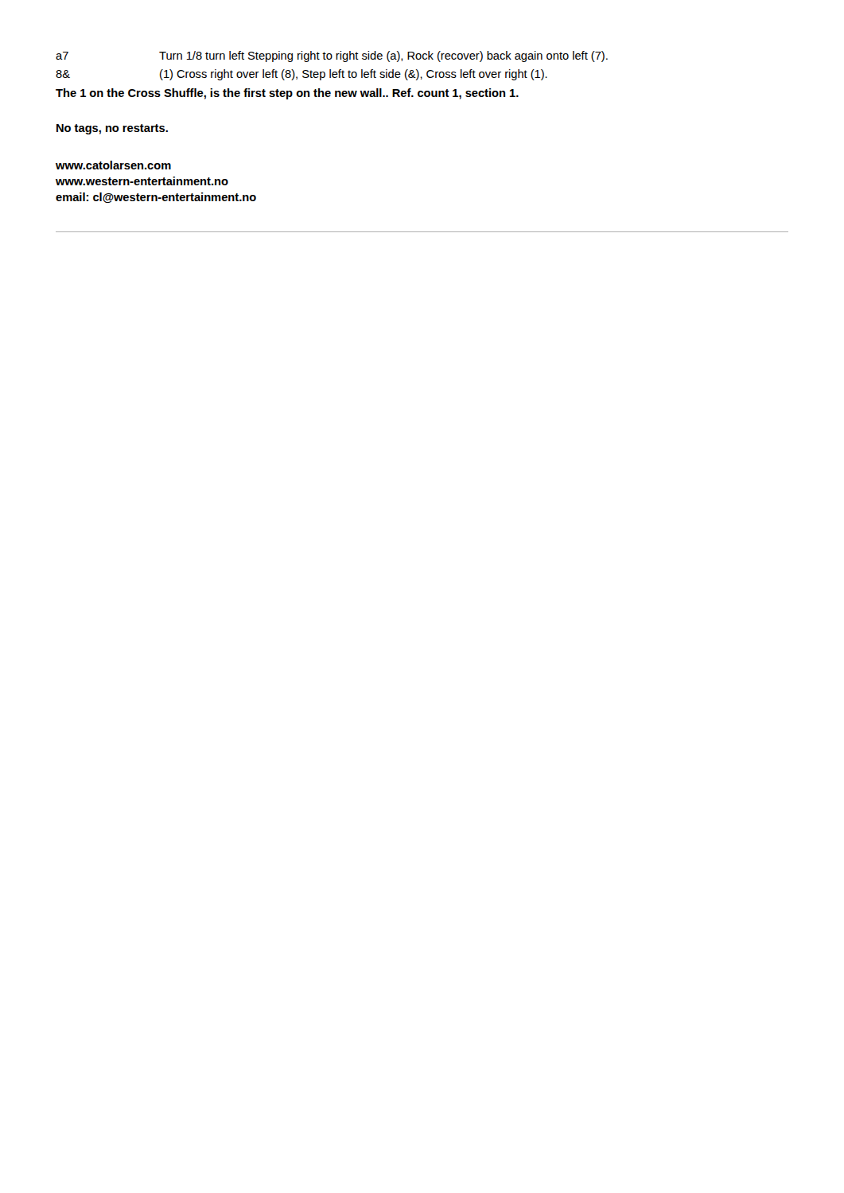a7
Turn 1/8 turn left Stepping right to right side (a), Rock (recover) back again onto left (7).
8&
(1) Cross right over left (8), Step left to left side (&), Cross left over right (1).
The 1 on the Cross Shuffle, is the first step on the new wall.. Ref. count 1, section 1.
No tags, no restarts.
www.catolarsen.com
www.western-entertainment.no
email: cl@western-entertainment.no